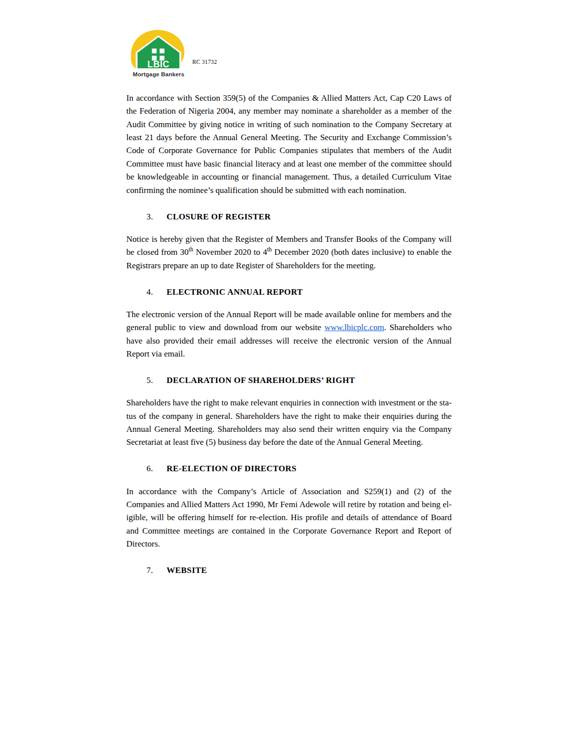LBIC
Mortgage Bankers
RC 31732
In accordance with Section 359(5) of the Companies & Allied Matters Act, Cap C20 Laws of the Federation of Nigeria 2004, any member may nominate a shareholder as a member of the Audit Committee by giving notice in writing of such nomination to the Company Secretary at least 21 days before the Annual General Meeting. The Security and Exchange Commission’s Code of Corporate Governance for Public Companies stipulates that members of the Audit Committee must have basic financial literacy and at least one member of the committee should be knowledgeable in accounting or financial management. Thus, a detailed Curriculum Vitae confirming the nominee’s qualification should be submitted with each nomination.
CLOSURE OF REGISTER
Notice is hereby given that the Register of Members and Transfer Books of the Company will be closed from 30th November 2020 to 4th December 2020 (both dates inclusive) to enable the Registrars prepare an up to date Register of Shareholders for the meeting.
ELECTRONIC ANNUAL REPORT
The electronic version of the Annual Report will be made available online for members and the general public to view and download from our website www.lbicplc.com. Shareholders who have also provided their email addresses will receive the electronic version of the Annual Report via email.
DECLARATION OF SHAREHOLDERS’ RIGHT
Shareholders have the right to make relevant enquiries in connection with investment or the status of the company in general. Shareholders have the right to make their enquiries during the Annual General Meeting. Shareholders may also send their written enquiry via the Company Secretariat at least five (5) business day before the date of the Annual General Meeting.
RE-ELECTION OF DIRECTORS
In accordance with the Company’s Article of Association and S259(1) and (2) of the Companies and Allied Matters Act 1990, Mr Femi Adewole will retire by rotation and being eligible, will be offering himself for re-election. His profile and details of attendance of Board and Committee meetings are contained in the Corporate Governance Report and Report of Directors.
WEBSITE